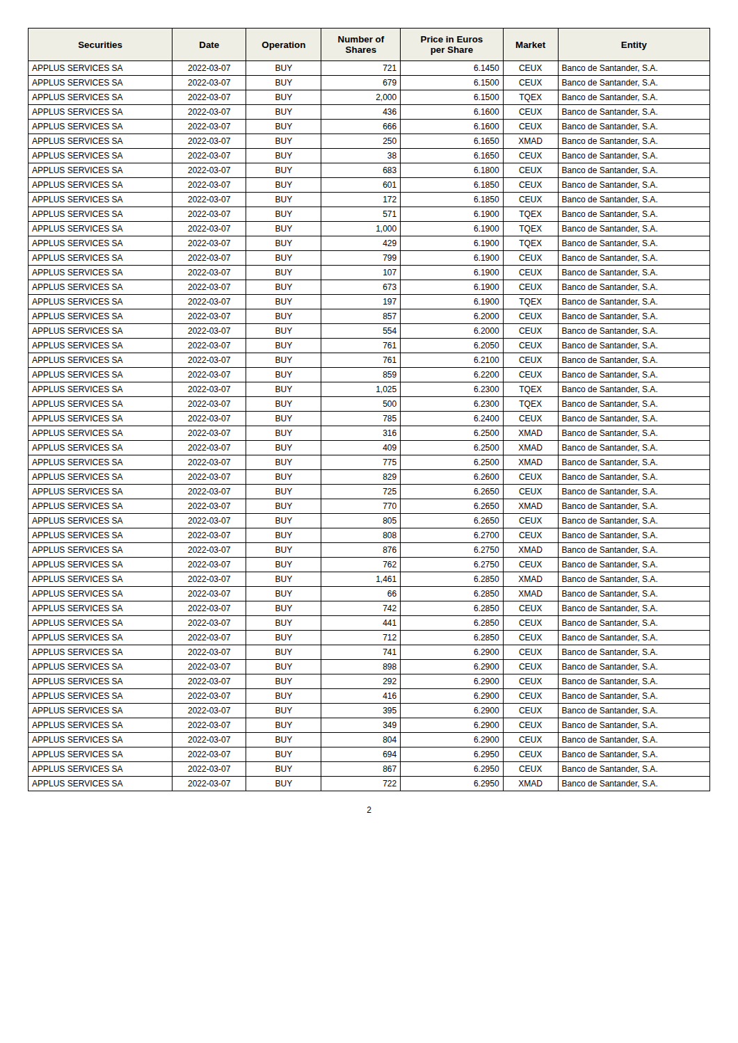| Securities | Date | Operation | Number of Shares | Price in Euros per Share | Market | Entity |
| --- | --- | --- | --- | --- | --- | --- |
| APPLUS SERVICES SA | 2022-03-07 | BUY | 721 | 6.1450 | CEUX | Banco de Santander, S.A. |
| APPLUS SERVICES SA | 2022-03-07 | BUY | 679 | 6.1500 | CEUX | Banco de Santander, S.A. |
| APPLUS SERVICES SA | 2022-03-07 | BUY | 2,000 | 6.1500 | TQEX | Banco de Santander, S.A. |
| APPLUS SERVICES SA | 2022-03-07 | BUY | 436 | 6.1600 | CEUX | Banco de Santander, S.A. |
| APPLUS SERVICES SA | 2022-03-07 | BUY | 666 | 6.1600 | CEUX | Banco de Santander, S.A. |
| APPLUS SERVICES SA | 2022-03-07 | BUY | 250 | 6.1650 | XMAD | Banco de Santander, S.A. |
| APPLUS SERVICES SA | 2022-03-07 | BUY | 38 | 6.1650 | CEUX | Banco de Santander, S.A. |
| APPLUS SERVICES SA | 2022-03-07 | BUY | 683 | 6.1800 | CEUX | Banco de Santander, S.A. |
| APPLUS SERVICES SA | 2022-03-07 | BUY | 601 | 6.1850 | CEUX | Banco de Santander, S.A. |
| APPLUS SERVICES SA | 2022-03-07 | BUY | 172 | 6.1850 | CEUX | Banco de Santander, S.A. |
| APPLUS SERVICES SA | 2022-03-07 | BUY | 571 | 6.1900 | TQEX | Banco de Santander, S.A. |
| APPLUS SERVICES SA | 2022-03-07 | BUY | 1,000 | 6.1900 | TQEX | Banco de Santander, S.A. |
| APPLUS SERVICES SA | 2022-03-07 | BUY | 429 | 6.1900 | TQEX | Banco de Santander, S.A. |
| APPLUS SERVICES SA | 2022-03-07 | BUY | 799 | 6.1900 | CEUX | Banco de Santander, S.A. |
| APPLUS SERVICES SA | 2022-03-07 | BUY | 107 | 6.1900 | CEUX | Banco de Santander, S.A. |
| APPLUS SERVICES SA | 2022-03-07 | BUY | 673 | 6.1900 | CEUX | Banco de Santander, S.A. |
| APPLUS SERVICES SA | 2022-03-07 | BUY | 197 | 6.1900 | TQEX | Banco de Santander, S.A. |
| APPLUS SERVICES SA | 2022-03-07 | BUY | 857 | 6.2000 | CEUX | Banco de Santander, S.A. |
| APPLUS SERVICES SA | 2022-03-07 | BUY | 554 | 6.2000 | CEUX | Banco de Santander, S.A. |
| APPLUS SERVICES SA | 2022-03-07 | BUY | 761 | 6.2050 | CEUX | Banco de Santander, S.A. |
| APPLUS SERVICES SA | 2022-03-07 | BUY | 761 | 6.2100 | CEUX | Banco de Santander, S.A. |
| APPLUS SERVICES SA | 2022-03-07 | BUY | 859 | 6.2200 | CEUX | Banco de Santander, S.A. |
| APPLUS SERVICES SA | 2022-03-07 | BUY | 1,025 | 6.2300 | TQEX | Banco de Santander, S.A. |
| APPLUS SERVICES SA | 2022-03-07 | BUY | 500 | 6.2300 | TQEX | Banco de Santander, S.A. |
| APPLUS SERVICES SA | 2022-03-07 | BUY | 785 | 6.2400 | CEUX | Banco de Santander, S.A. |
| APPLUS SERVICES SA | 2022-03-07 | BUY | 316 | 6.2500 | XMAD | Banco de Santander, S.A. |
| APPLUS SERVICES SA | 2022-03-07 | BUY | 409 | 6.2500 | XMAD | Banco de Santander, S.A. |
| APPLUS SERVICES SA | 2022-03-07 | BUY | 775 | 6.2500 | XMAD | Banco de Santander, S.A. |
| APPLUS SERVICES SA | 2022-03-07 | BUY | 829 | 6.2600 | CEUX | Banco de Santander, S.A. |
| APPLUS SERVICES SA | 2022-03-07 | BUY | 725 | 6.2650 | CEUX | Banco de Santander, S.A. |
| APPLUS SERVICES SA | 2022-03-07 | BUY | 770 | 6.2650 | XMAD | Banco de Santander, S.A. |
| APPLUS SERVICES SA | 2022-03-07 | BUY | 805 | 6.2650 | CEUX | Banco de Santander, S.A. |
| APPLUS SERVICES SA | 2022-03-07 | BUY | 808 | 6.2700 | CEUX | Banco de Santander, S.A. |
| APPLUS SERVICES SA | 2022-03-07 | BUY | 876 | 6.2750 | XMAD | Banco de Santander, S.A. |
| APPLUS SERVICES SA | 2022-03-07 | BUY | 762 | 6.2750 | CEUX | Banco de Santander, S.A. |
| APPLUS SERVICES SA | 2022-03-07 | BUY | 1,461 | 6.2850 | XMAD | Banco de Santander, S.A. |
| APPLUS SERVICES SA | 2022-03-07 | BUY | 66 | 6.2850 | XMAD | Banco de Santander, S.A. |
| APPLUS SERVICES SA | 2022-03-07 | BUY | 742 | 6.2850 | CEUX | Banco de Santander, S.A. |
| APPLUS SERVICES SA | 2022-03-07 | BUY | 441 | 6.2850 | CEUX | Banco de Santander, S.A. |
| APPLUS SERVICES SA | 2022-03-07 | BUY | 712 | 6.2850 | CEUX | Banco de Santander, S.A. |
| APPLUS SERVICES SA | 2022-03-07 | BUY | 741 | 6.2900 | CEUX | Banco de Santander, S.A. |
| APPLUS SERVICES SA | 2022-03-07 | BUY | 898 | 6.2900 | CEUX | Banco de Santander, S.A. |
| APPLUS SERVICES SA | 2022-03-07 | BUY | 292 | 6.2900 | CEUX | Banco de Santander, S.A. |
| APPLUS SERVICES SA | 2022-03-07 | BUY | 416 | 6.2900 | CEUX | Banco de Santander, S.A. |
| APPLUS SERVICES SA | 2022-03-07 | BUY | 395 | 6.2900 | CEUX | Banco de Santander, S.A. |
| APPLUS SERVICES SA | 2022-03-07 | BUY | 349 | 6.2900 | CEUX | Banco de Santander, S.A. |
| APPLUS SERVICES SA | 2022-03-07 | BUY | 804 | 6.2900 | CEUX | Banco de Santander, S.A. |
| APPLUS SERVICES SA | 2022-03-07 | BUY | 694 | 6.2950 | CEUX | Banco de Santander, S.A. |
| APPLUS SERVICES SA | 2022-03-07 | BUY | 867 | 6.2950 | CEUX | Banco de Santander, S.A. |
| APPLUS SERVICES SA | 2022-03-07 | BUY | 722 | 6.2950 | XMAD | Banco de Santander, S.A. |
2